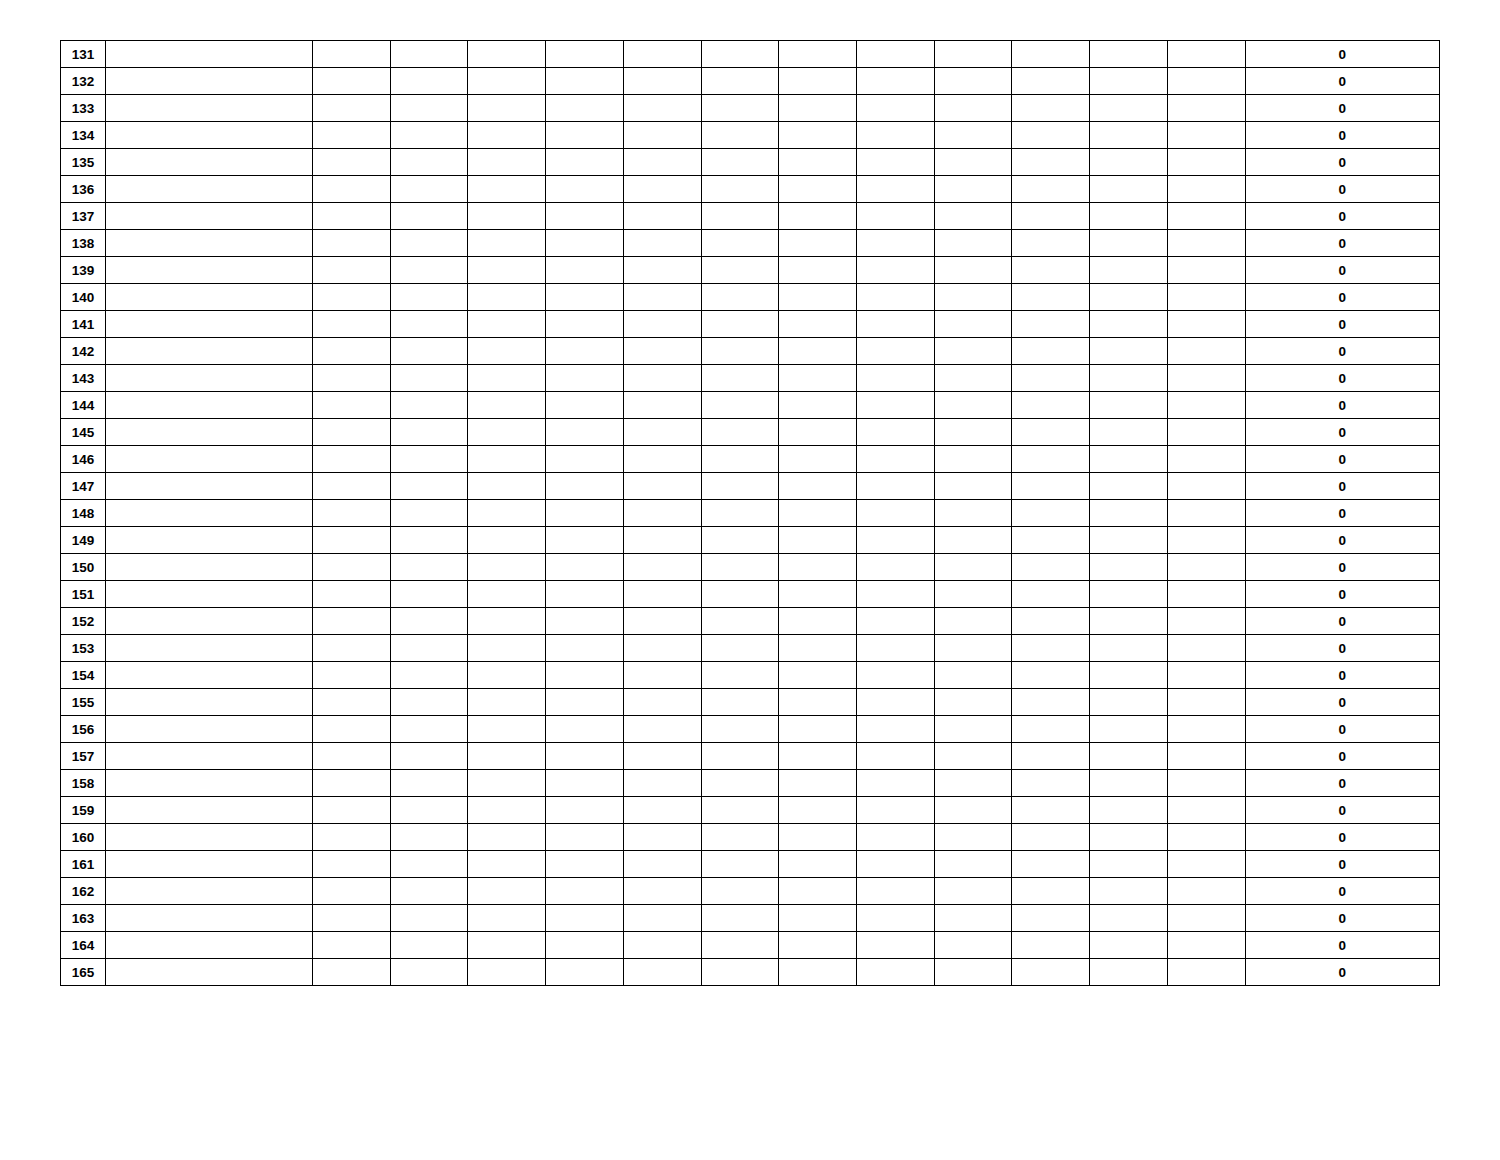| 131 | | | | | | | | | | | | | | 0 |
| 132 | | | | | | | | | | | | | | 0 |
| 133 | | | | | | | | | | | | | | 0 |
| 134 | | | | | | | | | | | | | | 0 |
| 135 | | | | | | | | | | | | | | 0 |
| 136 | | | | | | | | | | | | | | 0 |
| 137 | | | | | | | | | | | | | | 0 |
| 138 | | | | | | | | | | | | | | 0 |
| 139 | | | | | | | | | | | | | | 0 |
| 140 | | | | | | | | | | | | | | 0 |
| 141 | | | | | | | | | | | | | | 0 |
| 142 | | | | | | | | | | | | | | 0 |
| 143 | | | | | | | | | | | | | | 0 |
| 144 | | | | | | | | | | | | | | 0 |
| 145 | | | | | | | | | | | | | | 0 |
| 146 | | | | | | | | | | | | | | 0 |
| 147 | | | | | | | | | | | | | | 0 |
| 148 | | | | | | | | | | | | | | 0 |
| 149 | | | | | | | | | | | | | | 0 |
| 150 | | | | | | | | | | | | | | 0 |
| 151 | | | | | | | | | | | | | | 0 |
| 152 | | | | | | | | | | | | | | 0 |
| 153 | | | | | | | | | | | | | | 0 |
| 154 | | | | | | | | | | | | | | 0 |
| 155 | | | | | | | | | | | | | | 0 |
| 156 | | | | | | | | | | | | | | 0 |
| 157 | | | | | | | | | | | | | | 0 |
| 158 | | | | | | | | | | | | | | 0 |
| 159 | | | | | | | | | | | | | | 0 |
| 160 | | | | | | | | | | | | | | 0 |
| 161 | | | | | | | | | | | | | | 0 |
| 162 | | | | | | | | | | | | | | 0 |
| 163 | | | | | | | | | | | | | | 0 |
| 164 | | | | | | | | | | | | | | 0 |
| 165 | | | | | | | | | | | | | | 0 |